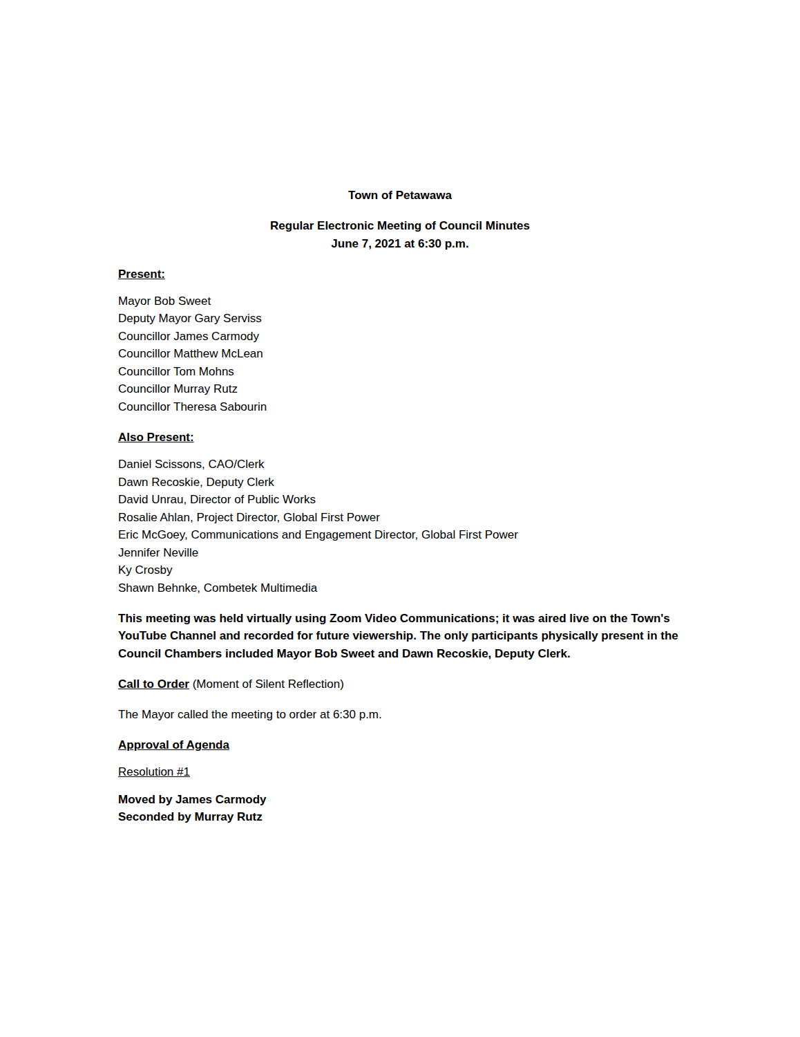Town of Petawawa
Regular Electronic Meeting of Council Minutes
June 7, 2021 at 6:30 p.m.
Present:
Mayor Bob Sweet
Deputy Mayor Gary Serviss
Councillor James Carmody
Councillor Matthew McLean
Councillor Tom Mohns
Councillor Murray Rutz
Councillor Theresa Sabourin
Also Present:
Daniel Scissons, CAO/Clerk
Dawn Recoskie, Deputy Clerk
David Unrau, Director of Public Works
Rosalie Ahlan, Project Director, Global First Power
Eric McGoey, Communications and Engagement Director, Global First Power
Jennifer Neville
Ky Crosby
Shawn Behnke, Combetek Multimedia
This meeting was held virtually using Zoom Video Communications; it was aired live on the Town's YouTube Channel and recorded for future viewership. The only participants physically present in the Council Chambers included Mayor Bob Sweet and Dawn Recoskie, Deputy Clerk.
Call to Order (Moment of Silent Reflection)
The Mayor called the meeting to order at 6:30 p.m.
Approval of Agenda
Resolution #1
Moved by James Carmody
Seconded by Murray Rutz